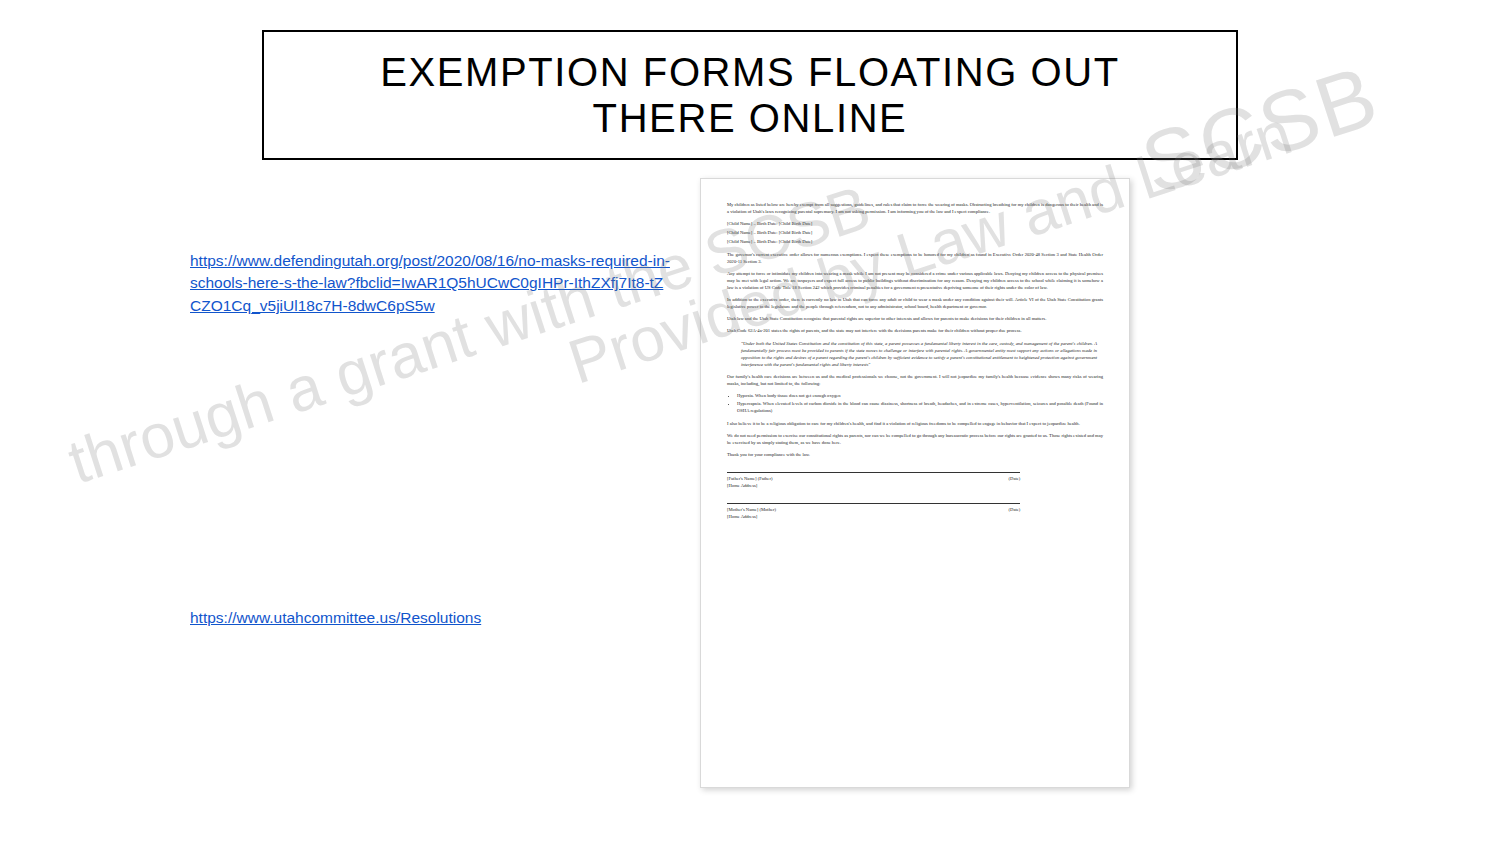Exemption forms floating out
there online
https://www.defendingutah.org/post/2020/08/16/no-masks-required-in-schools-here-s-the-law?fbclid=IwAR1Q5hUCwC0gIHPr-IthZXfj7It8-tZCZO1Cq_v5jiUl18c7H-8dwC6pS5w https://www.utahcommittee.us/Resolutions
My children as listed below are hereby exempt from all suggestions, guidelines, and rules that claim to force the wearing of masks. Obstructing breathing for my children is dangerous to their health and is a violation of Utah's laws recognizing parental supremacy. I am not asking permission. I am informing you of the law and I expect compliance.
[Child Name] – Birth Date: [Child Birth Date]
[Child Name] – Birth Date: [Child Birth Date]
[Child Name] – Birth Date: [Child Birth Date]
The governor's current executive order allows for numerous exemptions. I expect these exemptions to be honored for my children as found in Executive Order 2020-48 Section 3 and State Health Order 2020-11 Section 3.
Any attempt to force or intimidate my children into wearing a mask while I am not present may be considered a crime under various applicable laws. Denying my children access to the physical premises may be met with legal action. We are taxpayers and expect full access to public buildings without discrimination for any reason. Denying my children access to the school while claiming it is somehow a law is a violation of US Code Title 18 Section 242 which provides criminal penalties for a government representative depriving someone of their rights under the color of law.
In addition to the executive order, there is currently no law in Utah that can force any adult or child to wear a mask under any condition against their will. Article VI of the Utah State Constitution grants legislative power to the legislature and the people through referendum, not to any administrator, school board, health department or governor.
Utah law and the Utah State Constitution recognize that parental rights are superior to other interests and allows for parents to make decisions for their children in all matters.
Utah Code 62A-4a-201 states the rights of parents, and the state may not interfere with the decisions parents make for their children without proper due process.
"Under both the United States Constitution and the constitution of this state, a parent possesses a fundamental liberty interest in the care, custody, and management of the parent's children. A fundamentally fair process must be provided to parents if the state moves to challenge or interfere with parental rights. A governmental entity must support any actions or allegations made in opposition to the rights and desires of a parent regarding the parent's children by sufficient evidence to satisfy a parent's constitutional entitlement to heightened protection against government interference with the parent's fundamental rights and liberty interests"
Our family's health care decisions are between us and the medical professionals we choose, not the government. I will not jeopardize my family's health because evidence shows many risks of wearing masks, including, but not limited to, the following:
Hypoxia. When body tissue does not get enough oxygen
Hypercapnia. When elevated levels of carbon dioxide in the blood can cause dizziness, shortness of breath, headaches, and in extreme cases, hyperventilation, seizures and possible death (Found in OSHA regulations)
I also believe it to be a religious obligation to care for my children's health, and find it a violation of religious freedoms to be compelled to engage in behavior that I expect to jeopardize health.
We do not need permission to exercise our constitutional rights as parents, nor can we be compelled to go through any bureaucratic process before our rights are granted to us. Those rights existed and may be exercised by us simply stating them, as we have done here.
Thank you for your compliance with the law.
[Father's Name] (Father)(Date)
[Home Address]
[Mother's Name] (Mother)(Date)
[Home Address]
through a grant with the SCSB
Provided by Law and Learn
SCSB